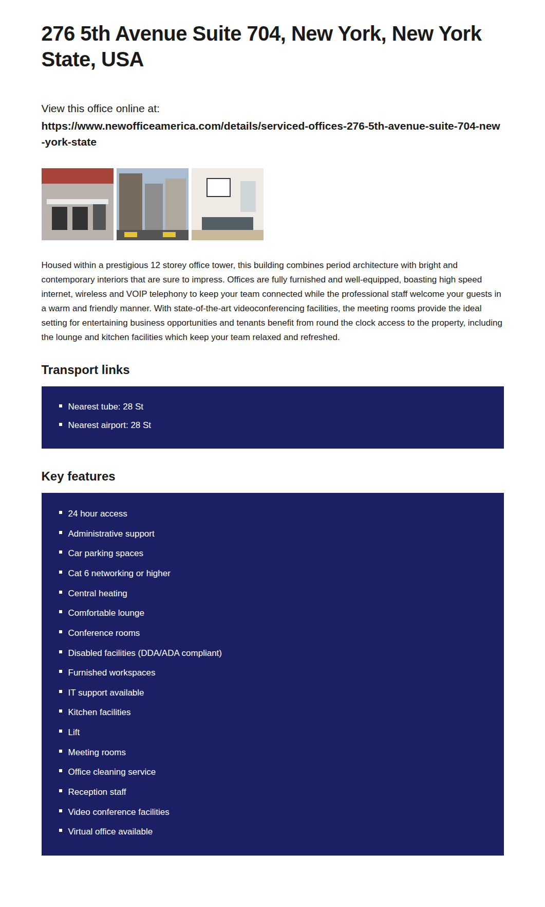276 5th Avenue Suite 704, New York, New York State, USA
View this office online at: https://www.newofficeamerica.com/details/serviced-offices-276-5th-avenue-suite-704-new-york-state
Housed within a prestigious 12 storey office tower, this building combines period architecture with bright and contemporary interiors that are sure to impress. Offices are fully furnished and well-equipped, boasting high speed internet, wireless and VOIP telephony to keep your team connected while the professional staff welcome your guests in a warm and friendly manner. With state-of-the-art videoconferencing facilities, the meeting rooms provide the ideal setting for entertaining business opportunities and tenants benefit from round the clock access to the property, including the lounge and kitchen facilities which keep your team relaxed and refreshed.
Transport links
Nearest tube: 28 St
Nearest airport: 28 St
Key features
24 hour access
Administrative support
Car parking spaces
Cat 6 networking or higher
Central heating
Comfortable lounge
Conference rooms
Disabled facilities (DDA/ADA compliant)
Furnished workspaces
IT support available
Kitchen facilities
Lift
Meeting rooms
Office cleaning service
Reception staff
Video conference facilities
Virtual office available